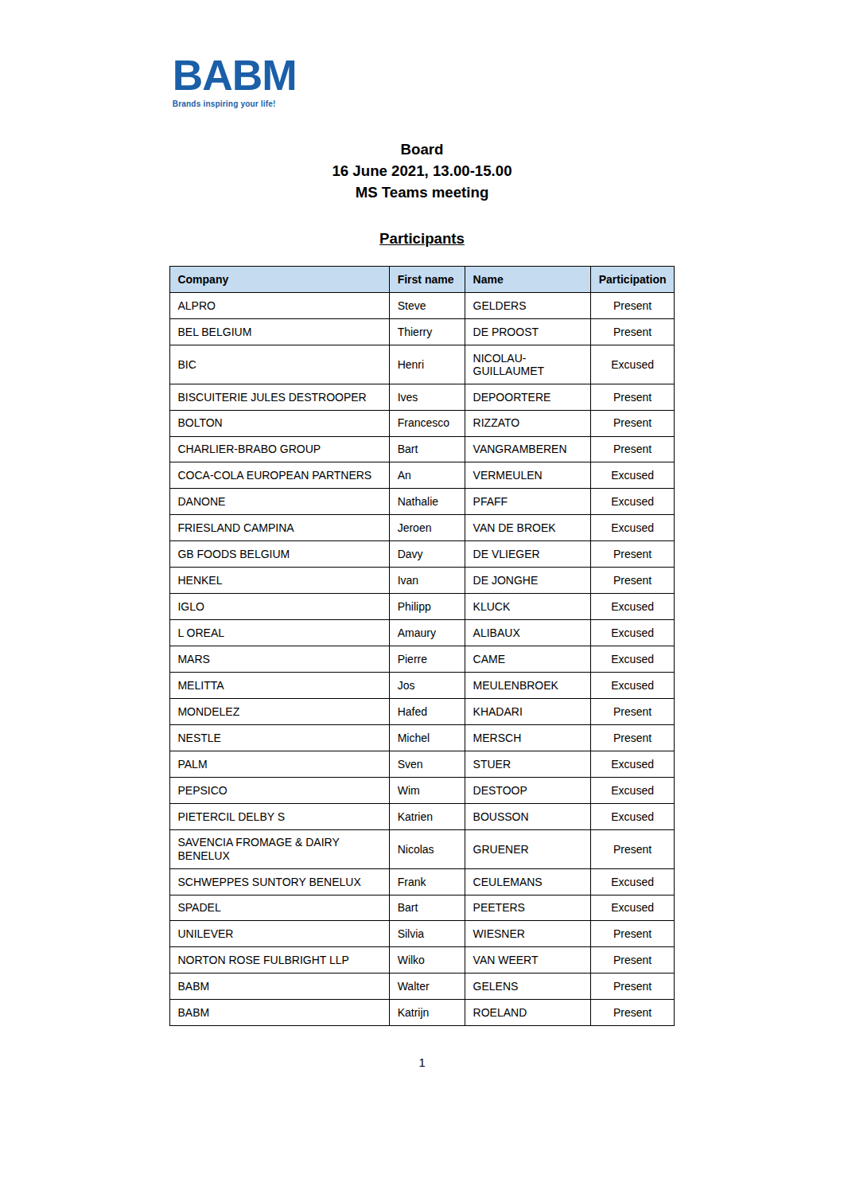BABM
Brands inspiring your life!
Board
16 June 2021, 13.00-15.00
MS Teams meeting
Participants
| Company | First name | Name | Participation |
| --- | --- | --- | --- |
| ALPRO | Steve | GELDERS | Present |
| BEL BELGIUM | Thierry | DE PROOST | Present |
| BIC | Henri | NICOLAU-GUILLAUMET | Excused |
| BISCUITERIE JULES DESTROOPER | Ives | DEPOORTERE | Present |
| BOLTON | Francesco | RIZZATO | Present |
| CHARLIER-BRABO GROUP | Bart | VANGRAMBEREN | Present |
| COCA-COLA EUROPEAN PARTNERS | An | VERMEULEN | Excused |
| DANONE | Nathalie | PFAFF | Excused |
| FRIESLAND CAMPINA | Jeroen | VAN DE BROEK | Excused |
| GB FOODS BELGIUM | Davy | DE VLIEGER | Present |
| HENKEL | Ivan | DE JONGHE | Present |
| IGLO | Philipp | KLUCK | Excused |
| L OREAL | Amaury | ALIBAUX | Excused |
| MARS | Pierre | CAME | Excused |
| MELITTA | Jos | MEULENBROEK | Excused |
| MONDELEZ | Hafed | KHADARI | Present |
| NESTLE | Michel | MERSCH | Present |
| PALM | Sven | STUER | Excused |
| PEPSICO | Wim | DESTOOP | Excused |
| PIETERCIL DELBY S | Katrien | BOUSSON | Excused |
| SAVENCIA FROMAGE & DAIRY BENELUX | Nicolas | GRUENER | Present |
| SCHWEPPES SUNTORY BENELUX | Frank | CEULEMANS | Excused |
| SPADEL | Bart | PEETERS | Excused |
| UNILEVER | Silvia | WIESNER | Present |
| NORTON ROSE FULBRIGHT LLP | Wilko | VAN WEERT | Present |
| BABM | Walter | GELENS | Present |
| BABM | Katrijn | ROELAND | Present |
1